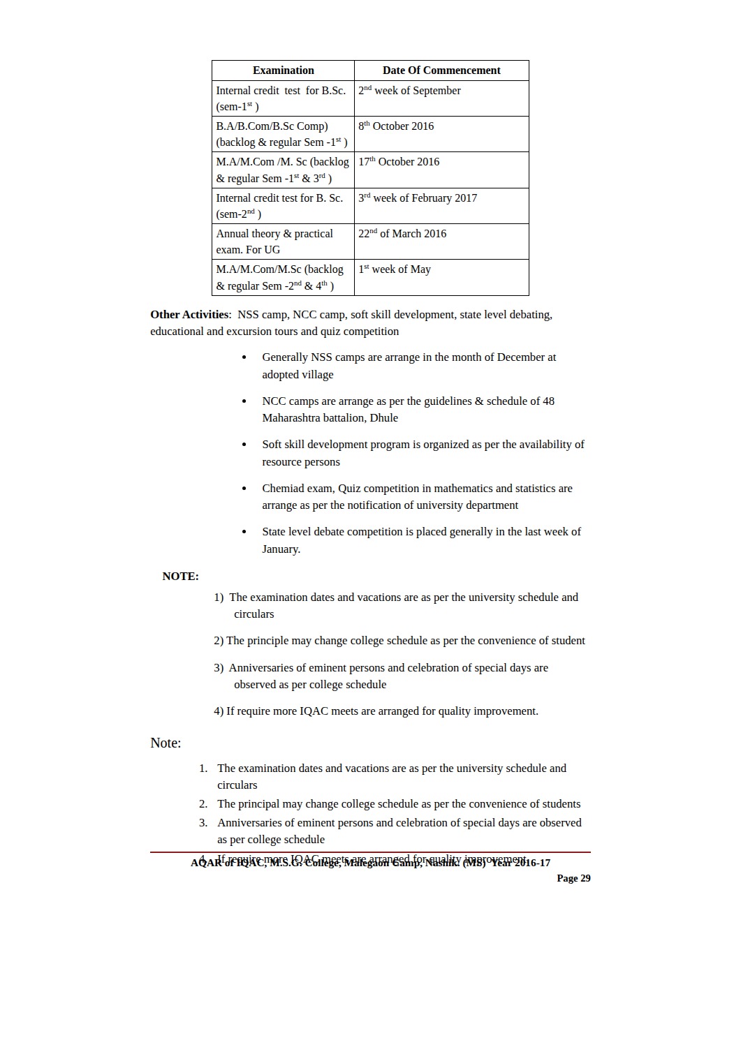| Examination | Date Of Commencement |
| --- | --- |
| Internal credit test for B.Sc. (sem-1 st ) | 2 nd week of September |
| B.A/B.Com/B.Sc Comp) (backlog & regular Sem -1 st ) | 8 th October 2016 |
| M.A/M.Com /M. Sc (backlog & regular Sem -1 st & 3 rd ) | 17 th October 2016 |
| Internal credit test for B. Sc. (sem-2 nd ) | 3 rd week of February 2017 |
| Annual theory & practical exam. For UG | 22 nd of March 2016 |
| M.A/M.Com/M.Sc (backlog & regular Sem -2 nd & 4 th ) | 1 st week of May |
Other Activities: NSS camp, NCC camp, soft skill development, state level debating, educational and excursion tours and quiz competition
Generally NSS camps are arrange in the month of December at adopted village
NCC camps are arrange as per the guidelines & schedule of 48 Maharashtra battalion, Dhule
Soft skill development program is organized as per the availability of resource persons
Chemiad exam, Quiz competition in mathematics and statistics are arrange as per the notification of university department
State level debate competition is placed generally in the last week of January.
NOTE:
1) The examination dates and vacations are as per the university schedule and circulars
2) The principle may change college schedule as per the convenience of student
3) Anniversaries of eminent persons and celebration of special days are observed as per college schedule
4) If require more IQAC meets are arranged for quality improvement.
Note:
The examination dates and vacations are as per the university schedule and circulars
The principal may change college schedule as per the convenience of students
Anniversaries of eminent persons and celebration of special days are observed as per college schedule
If require more IQAC meets are arranged for quality improvement.
AQAR of IQAC, M.S.G. College, Malegaon Camp, Nashik. (MS) Year 2016-17
Page 29